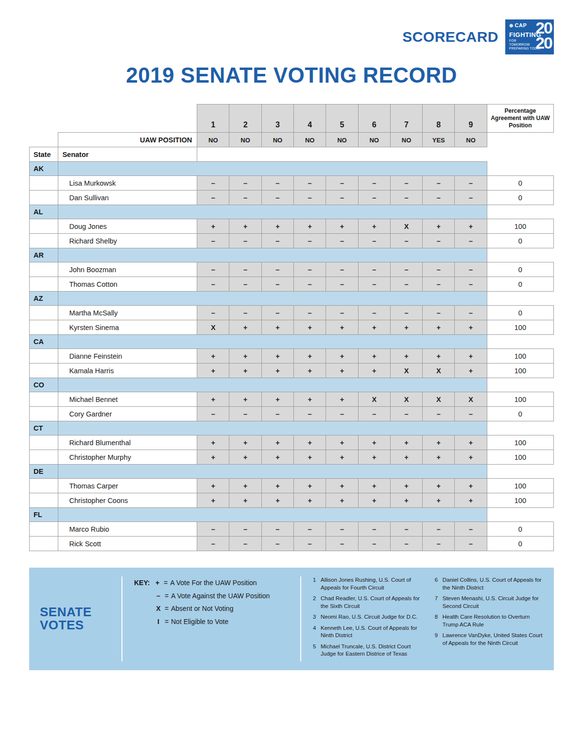SCORECARD
CAP 20
20 FIGHTING FOR
TOMORROW
PREPARING TODAY
2019 SENATE VOTING RECORD
| | | 1 | 2 | 3 | 4 | 5 | 6 | 7 | 8 | 9 | Percentage Agreement with UAW Position |
| --- | --- | --- | --- | --- | --- | --- | --- | --- | --- | --- | --- |
| | UAW POSITION | NO | NO | NO | NO | NO | NO | NO | YES | NO | |
| State | Senator | | | | | | | | | | |
| AK | |
| | Lisa Murkowsk | – | – | – | – | – | – | – | – | – | 0 |
| | Dan Sullivan | – | – | – | – | – | – | – | – | – | 0 |
| AL | |
| | Doug Jones | + | + | + | + | + | + | X | + | + | 100 |
| | Richard Shelby | – | – | – | – | – | – | – | – | – | 0 |
| AR | |
| | John Boozman | – | – | – | – | – | – | – | – | – | 0 |
| | Thomas Cotton | – | – | – | – | – | – | – | – | – | 0 |
| AZ | |
| | Martha McSally | – | – | – | – | – | – | – | – | – | 0 |
| | Kyrsten Sinema | X | + | + | + | + | + | + | + | + | 100 |
| CA | |
| | Dianne Feinstein | + | + | + | + | + | + | + | + | + | 100 |
| | Kamala Harris | + | + | + | + | + | + | X | X | + | 100 |
| CO | |
| | Michael Bennet | + | + | + | + | + | X | X | X | X | 100 |
| | Cory Gardner | – | – | – | – | – | – | – | – | – | 0 |
| CT | |
| | Richard Blumenthal | + | + | + | + | + | + | + | + | + | 100 |
| | Christopher Murphy | + | + | + | + | + | + | + | + | + | 100 |
| DE | |
| | Thomas Carper | + | + | + | + | + | + | + | + | + | 100 |
| | Christopher Coons | + | + | + | + | + | + | + | + | + | 100 |
| FL | |
| | Marco Rubio | – | – | – | – | – | – | – | – | – | 0 |
| | Rick Scott | – | – | – | – | – | – | – | – | – | 0 |
SENATE
VOTES
KEY: +=A Vote For the UAW Position
–=A Vote Against the UAW Position
X=Absent or Not Voting
I=Not Eligible to Vote
Allison Jones Rushing, U.S. Court of Appeals for Fourth Circuit
Chad Readler, U.S. Court of Appeals for the Sixth Circuit
Neomi Rao, U.S. Circuit Judge for D.C.
Kenneth Lee, U.S. Court of Appeals for Ninth District
Michael Truncale, U.S. District Court Judge for Eastern Districe of Texas
Daniel Collins, U.S. Court of Appeals for the Ninth District
Steven Menashi, U.S. Circuit Judge for Second Circuit
Health Care Resolution to Overturn Trump ACA Rule
Lawrence VanDyke, United States Court of Appeals for the Ninth Circuit